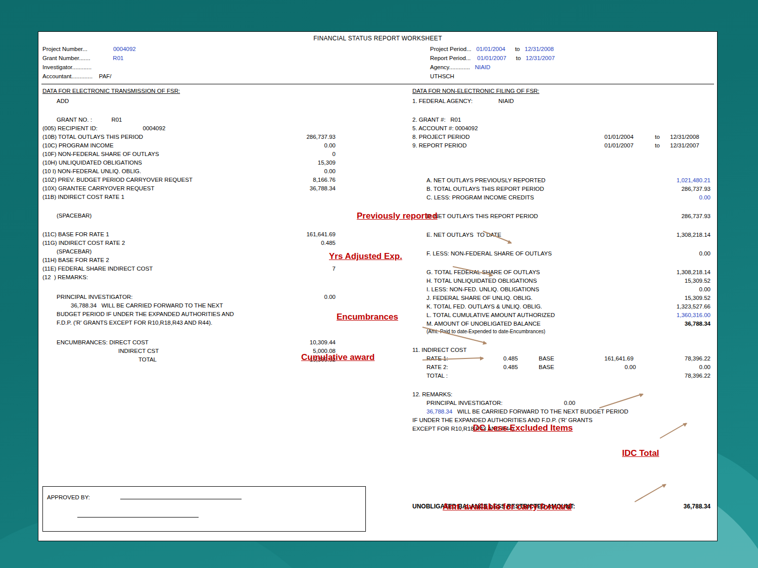FINANCIAL STATUS REPORT WORKSHEET
Project Number... 0004092
Grant Number....... R01
Investigator............
Accountant............. PAF/
Project Period... 01/01/2004 to 12/31/2008
Report Period... 01/01/2007 to 12/31/2007
Agency............. NIAID
UTHSCH
DATA FOR ELECTRONIC TRANSMISSION OF FSR:
ADD
GRANT NO. : R01
(005) RECIPIENT ID: 0004092
(10B) TOTAL OUTLAYS THIS PERIOD286,737.93
(10C) PROGRAM INCOME0.00
(10F) NON-FEDERAL SHARE OF OUTLAYS0
(10H) UNLIQUIDATED OBLIGATIONS15,309
(10 I) NON-FEDERAL UNLIQ. OBLIG.0.00
(10Z) PREV. BUDGET PERIOD CARRYOVER REQUEST8,166.76
(10X) GRANTEE CARRYOVER REQUEST36,788.34
(11B) INDIRECT COST RATE 1
(SPACEBAR)
(11C) BASE FOR RATE 1161,641.69
(11G) INDIRECT COST RATE 20.485
(SPACEBAR)
(11H) BASE FOR RATE 2
(11E) FEDERAL SHARE INDIRECT COST7
(12 ) REMARKS:
PRINCIPAL INVESTIGATOR:0.00
36,788.34 WILL BE CARRIED FORWARD TO THE NEXT
BUDGET PERIOD IF UNDER THE EXPANDED AUTHORITIES AND
F.D.P. ('R' GRANTS EXCEPT FOR R10,R18,R43 AND R44).
ENCUMBRANCES: DIRECT COST10,309.44
INDIRECT CST5,000.08
TOTAL15,309.52
DATA FOR NON-ELECTRONIC FILING OF FSR:
1. FEDERAL AGENCY: NIAID
2. GRANT #: R01
5. ACCOUNT #: 0004092
8. PROJECT PERIOD01/01/2004 to 12/31/2008
9. REPORT PERIOD01/01/2007 to 12/31/2007
A. NET OUTLAYS PREVIOUSLY REPORTED1,021,480.21
B. TOTAL OUTLAYS THIS REPORT PERIOD286,737.93
C. LESS: PROGRAM INCOME CREDITS0.00
D. NET OUTLAYS THIS REPORT PERIOD286,737.93
E. NET OUTLAYS TO DATE1,308,218.14
F. LESS: NON-FEDERAL SHARE OF OUTLAYS0.00
G. TOTAL FEDERAL SHARE OF OUTLAYS1,308,218.14
H. TOTAL UNLIQUIDATED OBLIGATIONS15,309.52
I. LESS: NON-FED. UNLIQ. OBLIGATIONS0.00
J. FEDERAL SHARE OF UNLIQ. OBLIG.15,309.52
K. TOTAL FED. OUTLAYS & UNLIQ. OBLIG.1,323,527.66
L. TOTAL CUMULATIVE AMOUNT AUTHORIZED1,360,316.00
M. AMOUNT OF UNOBLIGATED BALANCE36,788.34
(Amt. Paid to date-Expended to date-Encumbrances)
11. INDIRECT COST
RATE 1:0.485 BASE 161,641.6978,396.22
RATE 2:0.485 BASE 0.000.00
TOTAL :78,396.22
12. REMARKS:
PRINCIPAL INVESTIGATOR:0.00
36,788.34 WILL BE CARRIED FORWARD TO THE NEXT BUDGET PERIOD
IF UNDER THE EXPANDED AUTHORITIES AND F.D.P. ('R' GRANTS
EXCEPT FOR R10,R18,R43 AND R44).
Previously reported
Yrs Adjusted Exp.
Encumbrances
Cumulative award
DC Less Excluded Items
IDC Total
APPROVED BY:
UNOBLIGATED BALANCE LESS RESTRICTED AMOUNT:36,788.34
Amt. available for carry forward